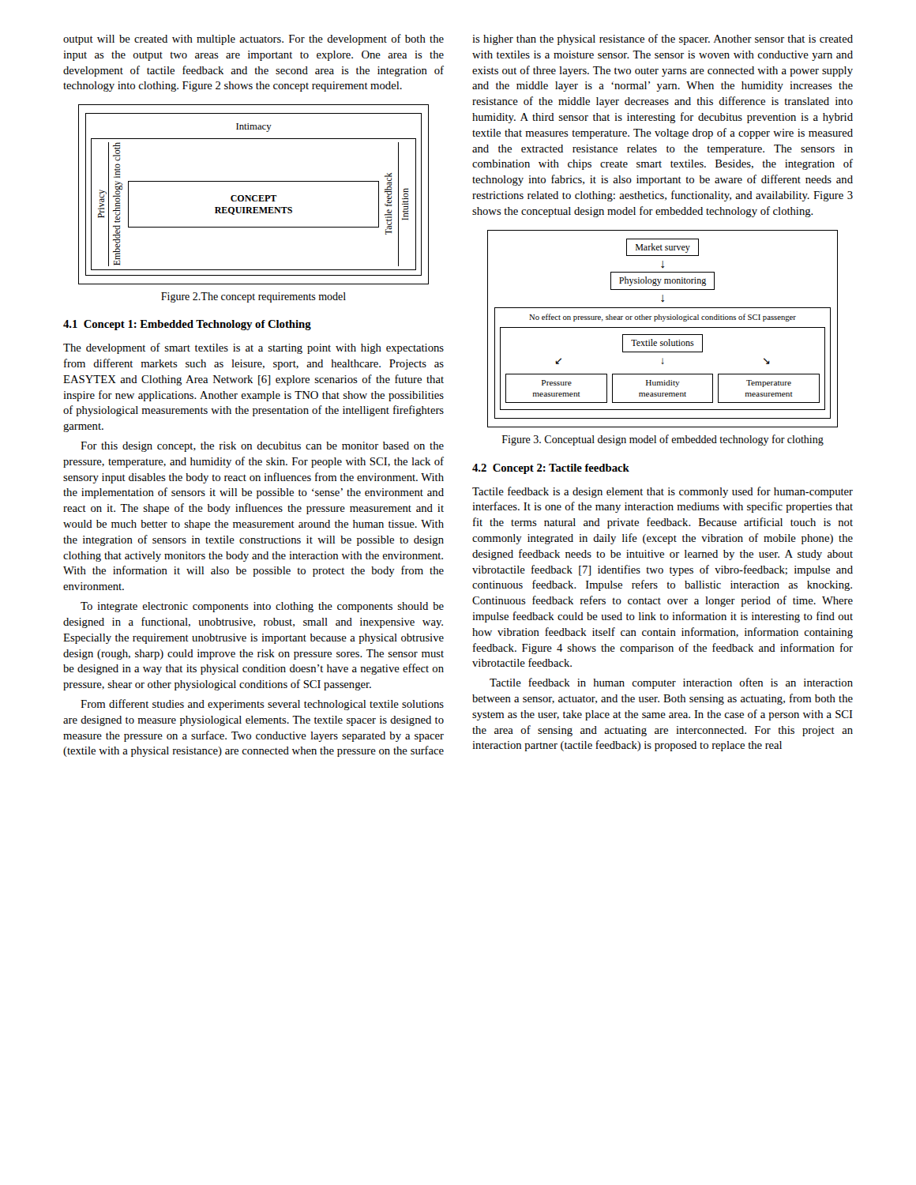output will be created with multiple actuators. For the development of both the input as the output two areas are important to explore. One area is the development of tactile feedback and the second area is the integration of technology into clothing. Figure 2 shows the concept requirement model.
Intimacy
Privacy
Embedded technology into cloth
CONCEPT
REQUIREMENTS
Tactile feedback
Intuition
Figure 2.The concept requirements model
4.1 Concept 1: Embedded Technology of Clothing
The development of smart textiles is at a starting point with high expectations from different markets such as leisure, sport, and healthcare. Projects as EASYTEX and Clothing Area Network [6] explore scenarios of the future that inspire for new applications. Another example is TNO that show the possibilities of physiological measurements with the presentation of the intelligent firefighters garment.
For this design concept, the risk on decubitus can be monitor based on the pressure, temperature, and humidity of the skin. For people with SCI, the lack of sensory input disables the body to react on influences from the environment. With the implementation of sensors it will be possible to ‘sense’ the environment and react on it. The shape of the body influences the pressure measurement and it would be much better to shape the measurement around the human tissue. With the integration of sensors in textile constructions it will be possible to design clothing that actively monitors the body and the interaction with the environment. With the information it will also be possible to protect the body from the environment.
To integrate electronic components into clothing the components should be designed in a functional, unobtrusive, robust, small and inexpensive way. Especially the requirement unobtrusive is important because a physical obtrusive design (rough, sharp) could improve the risk on pressure sores. The sensor must be designed in a way that its physical condition doesn’t have a negative effect on pressure, shear or other physiological conditions of SCI passenger.
From different studies and experiments several technological textile solutions are designed to measure physiological elements. The textile spacer is designed to measure the pressure on a surface. Two conductive layers separated by a spacer (textile with a physical resistance) are connected when the pressure on the surface is higher than the physical resistance of the spacer. Another sensor that is created with textiles is a moisture sensor. The sensor is woven with conductive yarn and exists out of three layers. The two outer yarns are connected with a power supply and the middle layer is a ‘normal’ yarn. When the humidity increases the resistance of the middle layer decreases and this difference is translated into humidity. A third sensor that is interesting for decubitus prevention is a hybrid textile that measures temperature. The voltage drop of a copper wire is measured and the extracted resistance relates to the temperature. The sensors in combination with chips create smart textiles. Besides, the integration of technology into fabrics, it is also important to be aware of different needs and restrictions related to clothing: aesthetics, functionality, and availability. Figure 3 shows the conceptual design model for embedded technology of clothing.
Market survey
↓
Physiology monitoring
↓
No effect on pressure, shear or other physiological conditions of SCI passenger
Textile solutions
↙↓↘
Pressure
measurement
Humidity
measurement
Temperature
measurement
Figure 3. Conceptual design model of embedded technology for clothing
4.2 Concept 2: Tactile feedback
Tactile feedback is a design element that is commonly used for human-computer interfaces. It is one of the many interaction mediums with specific properties that fit the terms natural and private feedback. Because artificial touch is not commonly integrated in daily life (except the vibration of mobile phone) the designed feedback needs to be intuitive or learned by the user. A study about vibrotactile feedback [7] identifies two types of vibro-feedback; impulse and continuous feedback. Impulse refers to ballistic interaction as knocking. Continuous feedback refers to contact over a longer period of time. Where impulse feedback could be used to link to information it is interesting to find out how vibration feedback itself can contain information, information containing feedback. Figure 4 shows the comparison of the feedback and information for vibrotactile feedback.
Tactile feedback in human computer interaction often is an interaction between a sensor, actuator, and the user. Both sensing as actuating, from both the system as the user, take place at the same area. In the case of a person with a SCI the area of sensing and actuating are interconnected. For this project an interaction partner (tactile feedback) is proposed to replace the real